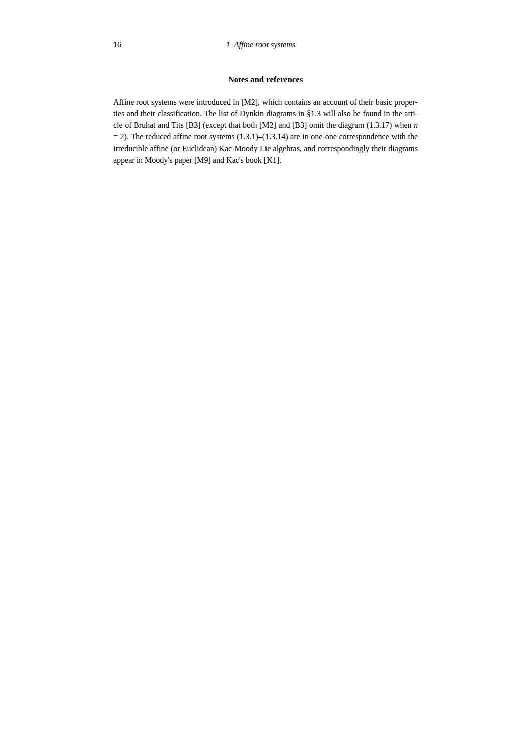16 1 Affine root systems
Notes and references
Affine root systems were introduced in [M2], which contains an account of their basic properties and their classification. The list of Dynkin diagrams in §1.3 will also be found in the article of Bruhat and Tits [B3] (except that both [M2] and [B3] omit the diagram (1.3.17) when n = 2). The reduced affine root systems (1.3.1)–(1.3.14) are in one-one correspondence with the irreducible affine (or Euclidean) Kac-Moody Lie algebras, and correspondingly their diagrams appear in Moody's paper [M9] and Kac's book [K1].